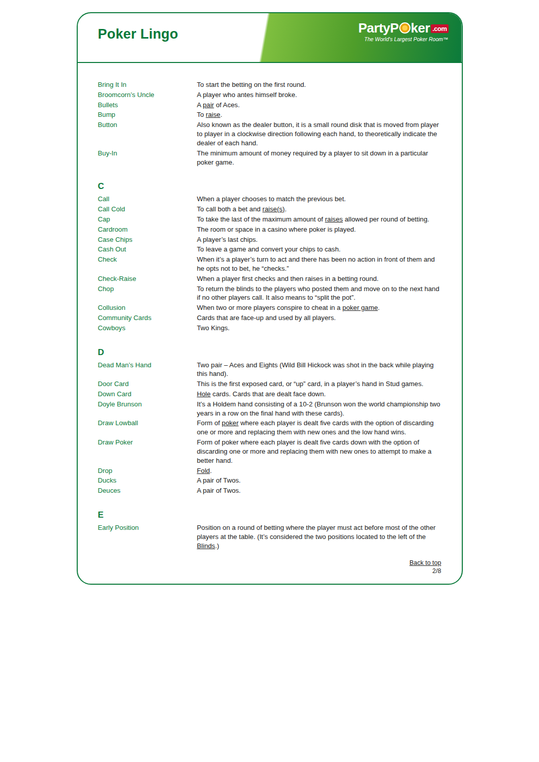Poker Lingo
PartyP ker.com
The World's Largest Poker Room™
Bring It In
To start the betting on the first round.
Broomcorn’s Uncle
A player who antes himself broke.
Bullets
A pair of Aces.
Bump
To raise.
Button
Also known as the dealer button, it is a small round disk that is moved from player to player in a clockwise direction following each hand, to theoretically indicate the dealer of each hand.
Buy-In
The minimum amount of money required by a player to sit down in a particular poker game.
C
Call
When a player chooses to match the previous bet.
Call Cold
To call both a bet and raise(s).
Cap
To take the last of the maximum amount of raises allowed per round of betting.
Cardroom
The room or space in a casino where poker is played.
Case Chips
A player’s last chips.
Cash Out
To leave a game and convert your chips to cash.
Check
When it’s a player’s turn to act and there has been no action in front of them and he opts not to bet, he “checks.”
Check-Raise
When a player first checks and then raises in a betting round.
Chop
To return the blinds to the players who posted them and move on to the next hand if no other players call. It also means to “split the pot”.
Collusion
When two or more players conspire to cheat in a poker game.
Community Cards
Cards that are face-up and used by all players.
Cowboys
Two Kings.
D
Dead Man’s Hand
Two pair – Aces and Eights (Wild Bill Hickock was shot in the back while playing this hand).
Door Card
This is the first exposed card, or “up” card, in a player’s hand in Stud games.
Down Card
Hole cards. Cards that are dealt face down.
Doyle Brunson
It’s a Holdem hand consisting of a 10-2 (Brunson won the world championship two years in a row on the final hand with these cards).
Draw Lowball
Form of poker where each player is dealt five cards with the option of discarding one or more and replacing them with new ones and the low hand wins.
Draw Poker
Form of poker where each player is dealt five cards down with the option of discarding one or more and replacing them with new ones to attempt to make a better hand.
Drop
Fold.
Ducks
A pair of Twos.
Deuces
A pair of Twos.
E
Early Position
Position on a round of betting where the player must act before most of the other players at the table. (It’s considered the two positions located to the left of the Blinds.)
Back to top
2/8